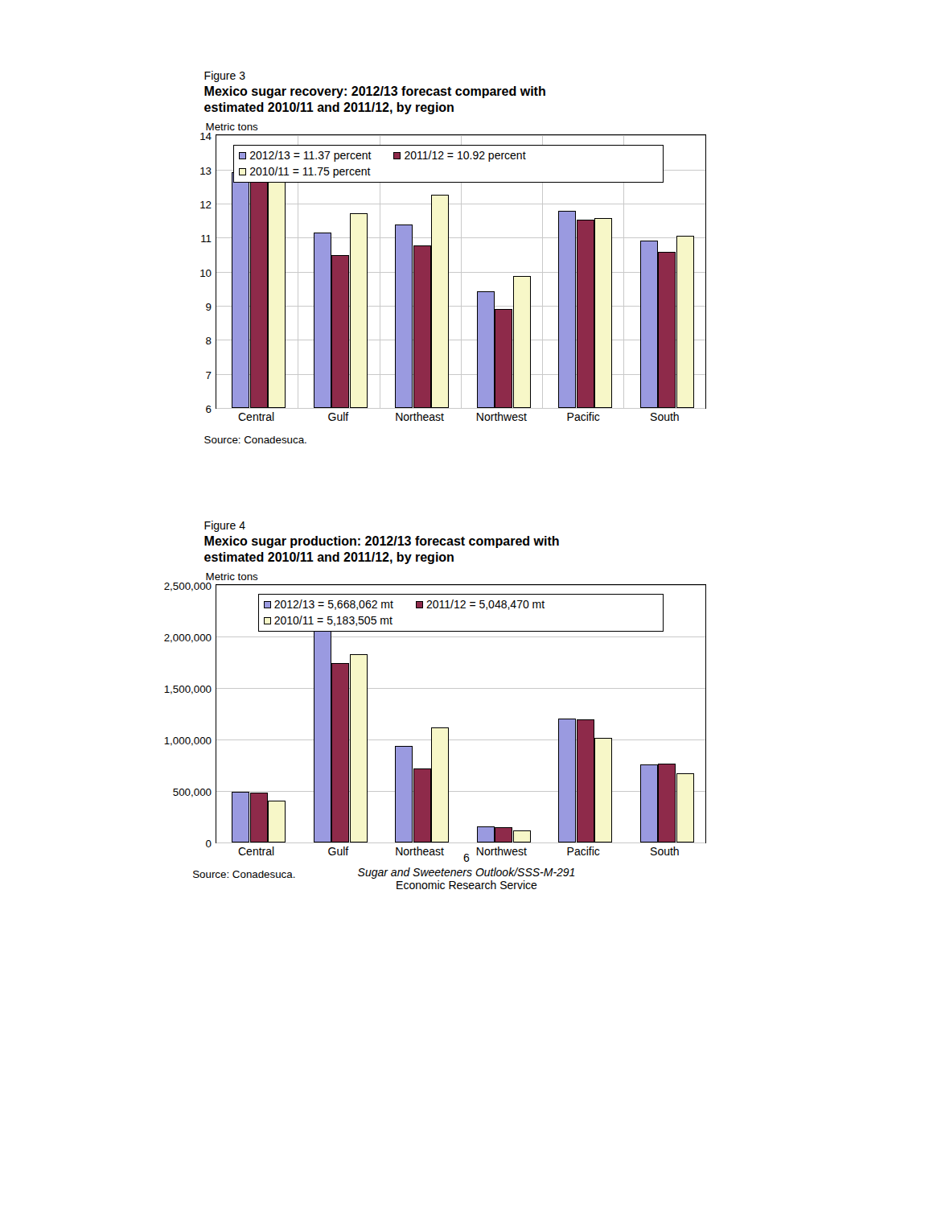Figure 3
Mexico sugar recovery: 2012/13 forecast compared with
estimated 2010/11 and 2011/12, by region
Metric tons
14
13
12
11
10
9
8
7
6
2012/13 = 11.37 percent
2010/11 = 11.75 percent
2011/12 = 10.92 percent
Central Gulf Northeast Northwest Pacific South
Source: Conadesuca.
Figure 4
Mexico sugar production: 2012/13 forecast compared with
estimated 2010/11 and 2011/12, by region
Metric tons
2,500,000
2,000,000
1,500,000
1,000,000
500,000
0
2012/13 = 5,668,062 mt
2010/11 = 5,183,505 mt
2011/12 = 5,048,470 mt
Central Gulf Northeast Northwest Pacific South
Source: Conadesuca.
6
Sugar and Sweeteners Outlook/SSS-M-291
Economic Research Service